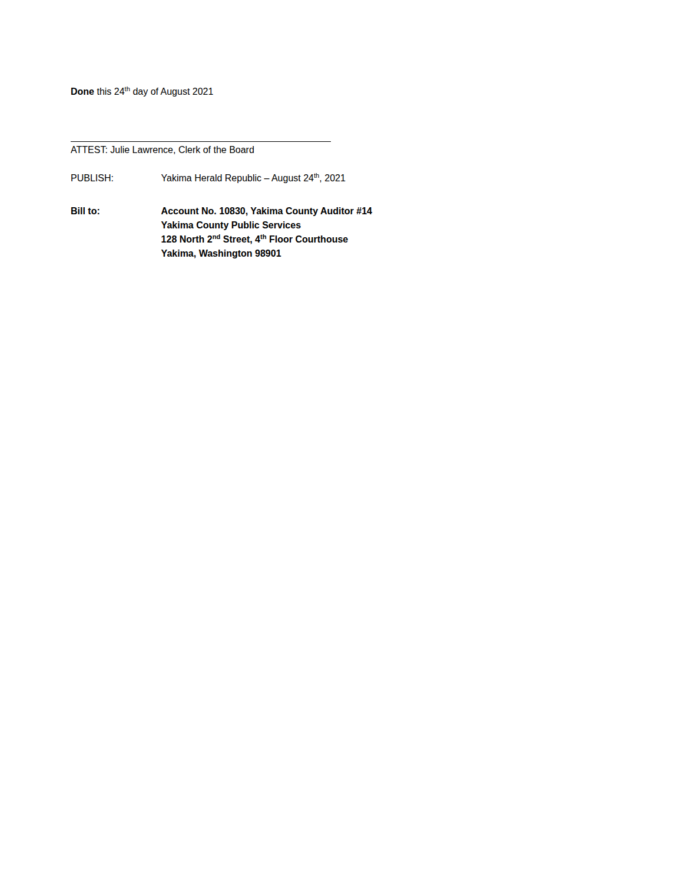Done this 24th day of August 2021
ATTEST: Julie Lawrence, Clerk of the Board
| PUBLISH: | Yakima Herald Republic – August 24 th , 2021 |
| Bill to: | Account No. 10830, Yakima County Auditor #14 Yakima County Public Services 128 North 2 nd Street, 4 th Floor Courthouse Yakima, Washington 98901 |